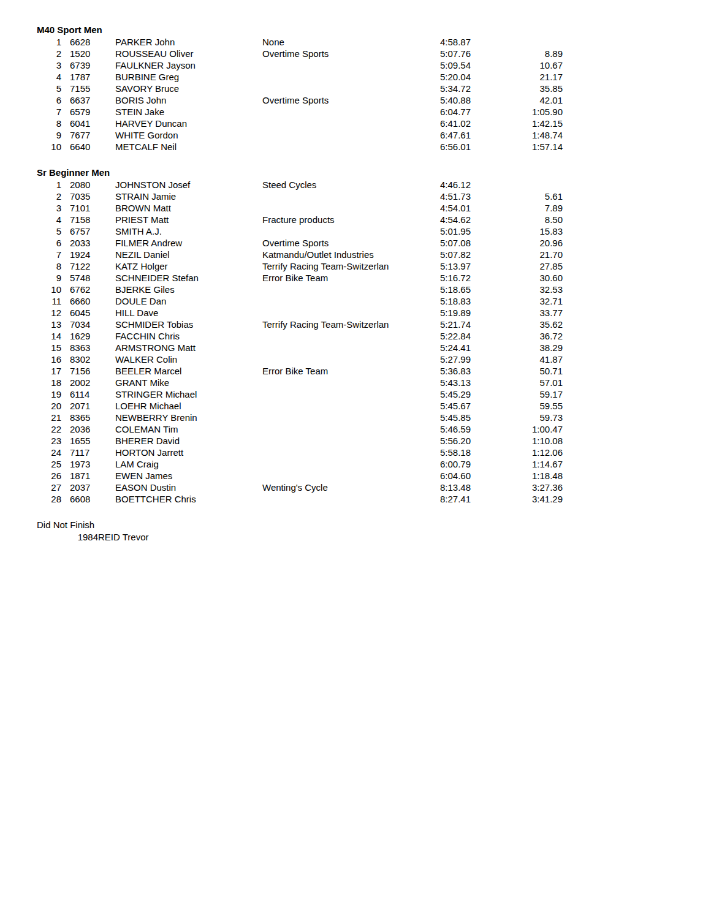M40 Sport Men
| 1 | 6628 | PARKER John | None | 4:58.87 | |
| 2 | 1520 | ROUSSEAU Oliver | Overtime Sports | 5:07.76 | 8.89 |
| 3 | 6739 | FAULKNER Jayson | | 5:09.54 | 10.67 |
| 4 | 1787 | BURBINE Greg | | 5:20.04 | 21.17 |
| 5 | 7155 | SAVORY Bruce | | 5:34.72 | 35.85 |
| 6 | 6637 | BORIS John | Overtime Sports | 5:40.88 | 42.01 |
| 7 | 6579 | STEIN Jake | | 6:04.77 | 1:05.90 |
| 8 | 6041 | HARVEY Duncan | | 6:41.02 | 1:42.15 |
| 9 | 7677 | WHITE Gordon | | 6:47.61 | 1:48.74 |
| 10 | 6640 | METCALF Neil | | 6:56.01 | 1:57.14 |
Sr Beginner Men
| 1 | 2080 | JOHNSTON Josef | Steed Cycles | 4:46.12 | |
| 2 | 7035 | STRAIN Jamie | | 4:51.73 | 5.61 |
| 3 | 7101 | BROWN Matt | | 4:54.01 | 7.89 |
| 4 | 7158 | PRIEST Matt | Fracture products | 4:54.62 | 8.50 |
| 5 | 6757 | SMITH A.J. | | 5:01.95 | 15.83 |
| 6 | 2033 | FILMER Andrew | Overtime Sports | 5:07.08 | 20.96 |
| 7 | 1924 | NEZIL Daniel | Katmandu/Outlet Industries | 5:07.82 | 21.70 |
| 8 | 7122 | KATZ Holger | Terrify Racing Team-Switzerlan | 5:13.97 | 27.85 |
| 9 | 5748 | SCHNEIDER Stefan | Error Bike Team | 5:16.72 | 30.60 |
| 10 | 6762 | BJERKE Giles | | 5:18.65 | 32.53 |
| 11 | 6660 | DOULE Dan | | 5:18.83 | 32.71 |
| 12 | 6045 | HILL Dave | | 5:19.89 | 33.77 |
| 13 | 7034 | SCHMIDER Tobias | Terrify Racing Team-Switzerlan | 5:21.74 | 35.62 |
| 14 | 1629 | FACCHIN Chris | | 5:22.84 | 36.72 |
| 15 | 8363 | ARMSTRONG Matt | | 5:24.41 | 38.29 |
| 16 | 8302 | WALKER Colin | | 5:27.99 | 41.87 |
| 17 | 7156 | BEELER Marcel | Error Bike Team | 5:36.83 | 50.71 |
| 18 | 2002 | GRANT Mike | | 5:43.13 | 57.01 |
| 19 | 6114 | STRINGER Michael | | 5:45.29 | 59.17 |
| 20 | 2071 | LOEHR Michael | | 5:45.67 | 59.55 |
| 21 | 8365 | NEWBERRY Brenin | | 5:45.85 | 59.73 |
| 22 | 2036 | COLEMAN Tim | | 5:46.59 | 1:00.47 |
| 23 | 1655 | BHERER David | | 5:56.20 | 1:10.08 |
| 24 | 7117 | HORTON Jarrett | | 5:58.18 | 1:12.06 |
| 25 | 1973 | LAM Craig | | 6:00.79 | 1:14.67 |
| 26 | 1871 | EWEN James | | 6:04.60 | 1:18.48 |
| 27 | 2037 | EASON Dustin | Wenting's Cycle | 8:13.48 | 3:27.36 |
| 28 | 6608 | BOETTCHER Chris | | 8:27.41 | 3:41.29 |
Did Not Finish
| 1984 | REID Trevor |